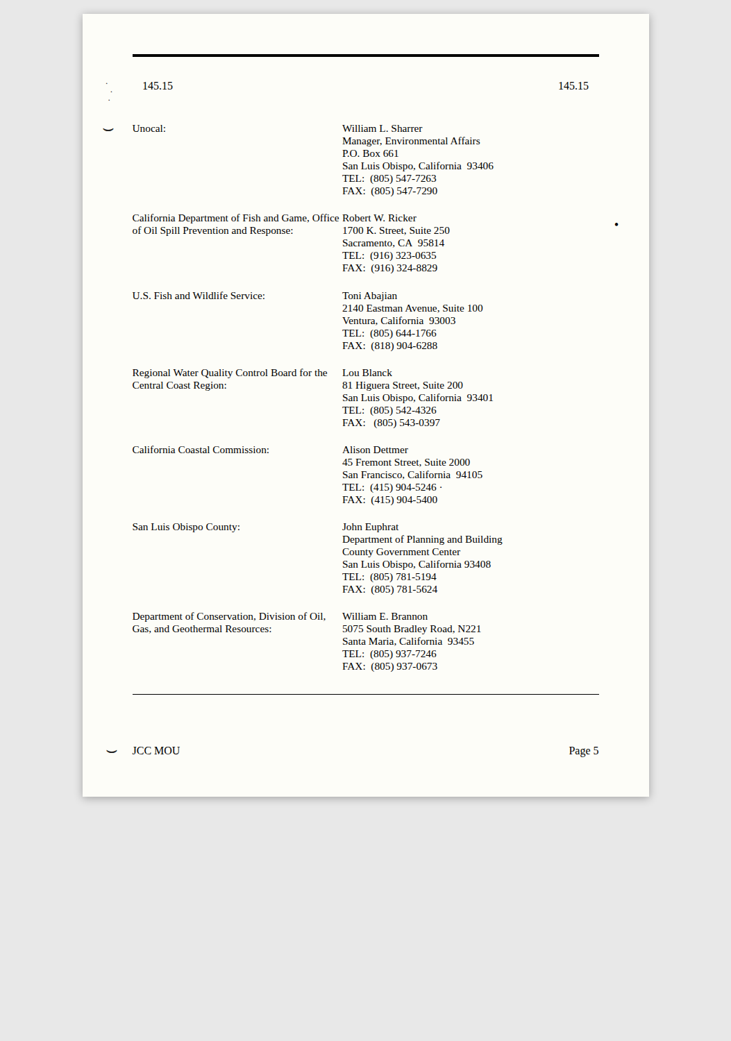.
.
.
⌣
⌣
145.15 145.15
•
| Unocal: | William L. Sharrer Manager, Environmental Affairs P.O. Box 661 San Luis Obispo, California 93406 TEL: (805) 547-7263 FAX: (805) 547-7290 |
| California Department of Fish and Game, Office of Oil Spill Prevention and Response: | Robert W. Ricker 1700 K. Street, Suite 250 Sacramento, CA 95814 TEL: (916) 323-0635 FAX: (916) 324-8829 |
| U.S. Fish and Wildlife Service: | Toni Abajian 2140 Eastman Avenue, Suite 100 Ventura, California 93003 TEL: (805) 644-1766 FAX: (818) 904-6288 |
| Regional Water Quality Control Board for the Central Coast Region: | Lou Blanck 81 Higuera Street, Suite 200 San Luis Obispo, California 93401 TEL: (805) 542-4326 FAX: (805) 543-0397 |
| California Coastal Commission: | Alison Dettmer 45 Fremont Street, Suite 2000 San Francisco, California 94105 TEL: (415) 904-5246 · FAX: (415) 904-5400 |
| San Luis Obispo County: | John Euphrat Department of Planning and Building County Government Center San Luis Obispo, California 93408 TEL: (805) 781-5194 FAX: (805) 781-5624 |
| Department of Conservation, Division of Oil, Gas, and Geothermal Resources: | William E. Brannon 5075 South Bradley Road, N221 Santa Maria, California 93455 TEL: (805) 937-7246 FAX: (805) 937-0673 |
JCC MOU Page 5